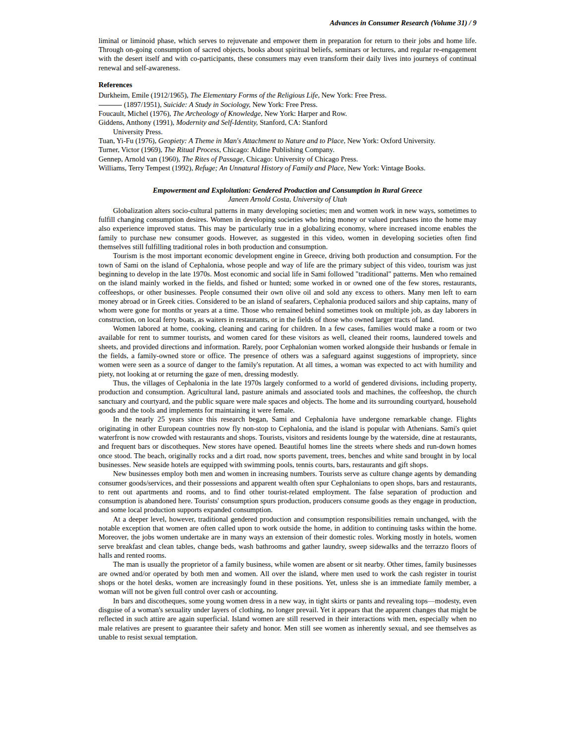Advances in Consumer Research (Volume 31) / 9
liminal or liminoid phase, which serves to rejuvenate and empower them in preparation for return to their jobs and home life. Through on-going consumption of sacred objects, books about spiritual beliefs, seminars or lectures, and regular re-engagement with the desert itself and with co-participants, these consumers may even transform their daily lives into journeys of continual renewal and self-awareness.
References
Durkheim, Emile (1912/1965), The Elementary Forms of the Religious Life, New York: Free Press.
(1897/1951), Suicide: A Study in Sociology, New York: Free Press.
Foucault, Michel (1976), The Archeology of Knowledge, New York: Harper and Row.
Giddens, Anthony (1991), Modernity and Self-Identity, Stanford, CA: Stanford
University Press.
Tuan, Yi-Fu (1976), Geopiety: A Theme in Man's Attachment to Nature and to Place, New York: Oxford University.
Turner, Victor (1969), The Ritual Process, Chicago: Aldine Publishing Company.
Gennep, Arnold van (1960), The Rites of Passage, Chicago: University of Chicago Press.
Williams, Terry Tempest (1992), Refuge; An Unnatural History of Family and Place, New York: Vintage Books.
Empowerment and Exploitation: Gendered Production and Consumption in Rural Greece
Janeen Arnold Costa, University of Utah
Globalization alters socio-cultural patterns in many developing societies; men and women work in new ways, sometimes to fulfill changing consumption desires. Women in developing societies who bring money or valued purchases into the home may also experience improved status. This may be particularly true in a globalizing economy, where increased income enables the family to purchase new consumer goods. However, as suggested in this video, women in developing societies often find themselves still fulfilling traditional roles in both production and consumption.
Tourism is the most important economic development engine in Greece, driving both production and consumption. For the town of Sami on the island of Cephalonia, whose people and way of life are the primary subject of this video, tourism was just beginning to develop in the late 1970s. Most economic and social life in Sami followed "traditional" patterns. Men who remained on the island mainly worked in the fields, and fished or hunted; some worked in or owned one of the few stores, restaurants, coffeeshops, or other businesses. People consumed their own olive oil and sold any excess to others. Many men left to earn money abroad or in Greek cities. Considered to be an island of seafarers, Cephalonia produced sailors and ship captains, many of whom were gone for months or years at a time. Those who remained behind sometimes took on multiple job, as day laborers in construction, on local ferry boats, as waiters in restaurants, or in the fields of those who owned larger tracts of land.
Women labored at home, cooking, cleaning and caring for children. In a few cases, families would make a room or two available for rent to summer tourists, and women cared for these visitors as well, cleaned their rooms, laundered towels and sheets, and provided directions and information. Rarely, poor Cephalonian women worked alongside their husbands or female in the fields, a family-owned store or office. The presence of others was a safeguard against suggestions of impropriety, since women were seen as a source of danger to the family's reputation. At all times, a woman was expected to act with humility and piety, not looking at or returning the gaze of men, dressing modestly.
Thus, the villages of Cephalonia in the late 1970s largely conformed to a world of gendered divisions, including property, production and consumption. Agricultural land, pasture animals and associated tools and machines, the coffeeshop, the church sanctuary and courtyard, and the public square were male spaces and objects. The home and its surrounding courtyard, household goods and the tools and implements for maintaining it were female.
In the nearly 25 years since this research began, Sami and Cephalonia have undergone remarkable change. Flights originating in other European countries now fly non-stop to Cephalonia, and the island is popular with Athenians. Sami's quiet waterfront is now crowded with restaurants and shops. Tourists, visitors and residents lounge by the waterside, dine at restaurants, and frequent bars or discotheques. New stores have opened. Beautiful homes line the streets where sheds and run-down homes once stood. The beach, originally rocks and a dirt road, now sports pavement, trees, benches and white sand brought in by local businesses. New seaside hotels are equipped with swimming pools, tennis courts, bars, restaurants and gift shops.
New businesses employ both men and women in increasing numbers. Tourists serve as culture change agents by demanding consumer goods/services, and their possessions and apparent wealth often spur Cephalonians to open shops, bars and restaurants, to rent out apartments and rooms, and to find other tourist-related employment. The false separation of production and consumption is abandoned here. Tourists' consumption spurs production, producers consume goods as they engage in production, and some local production supports expanded consumption.
At a deeper level, however, traditional gendered production and consumption responsibilities remain unchanged, with the notable exception that women are often called upon to work outside the home, in addition to continuing tasks within the home. Moreover, the jobs women undertake are in many ways an extension of their domestic roles. Working mostly in hotels, women serve breakfast and clean tables, change beds, wash bathrooms and gather laundry, sweep sidewalks and the terrazzo floors of halls and rented rooms.
The man is usually the proprietor of a family business, while women are absent or sit nearby. Other times, family businesses are owned and/or operated by both men and women. All over the island, where men used to work the cash register in tourist shops or the hotel desks, women are increasingly found in these positions. Yet, unless she is an immediate family member, a woman will not be given full control over cash or accounting.
In bars and discotheques, some young women dress in a new way, in tight skirts or pants and revealing tops—modesty, even disguise of a woman's sexuality under layers of clothing, no longer prevail. Yet it appears that the apparent changes that might be reflected in such attire are again superficial. Island women are still reserved in their interactions with men, especially when no male relatives are present to guarantee their safety and honor. Men still see women as inherently sexual, and see themselves as unable to resist sexual temptation.